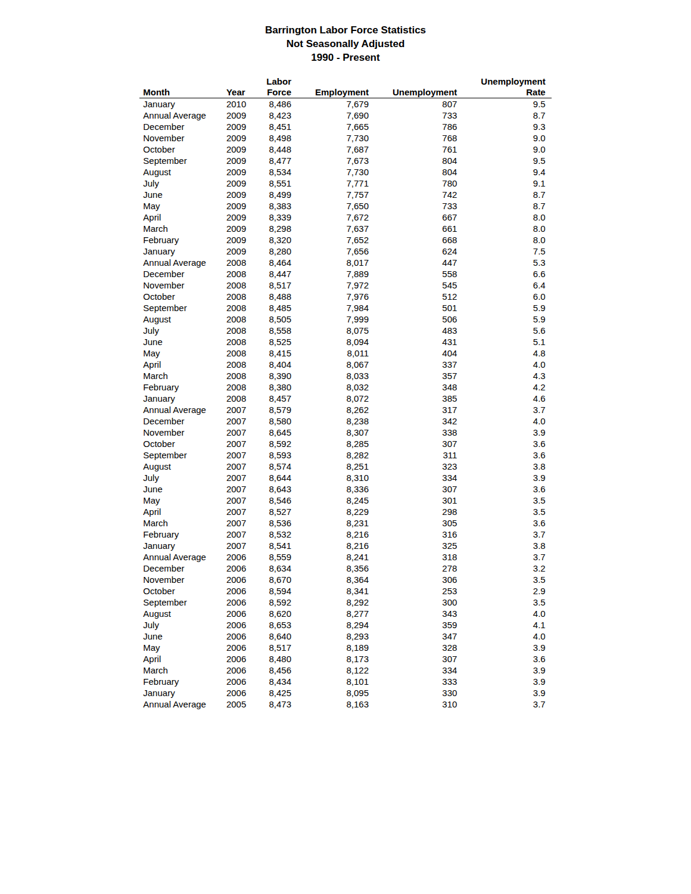Barrington Labor Force Statistics
Not Seasonally Adjusted
1990 - Present
| | | Labor | | | Unemployment |
| --- | --- | --- | --- | --- | --- |
| Month | Year | Force | Employment | Unemployment | Rate |
| January | 2010 | 8,486 | 7,679 | 807 | 9.5 |
| Annual Average | 2009 | 8,423 | 7,690 | 733 | 8.7 |
| December | 2009 | 8,451 | 7,665 | 786 | 9.3 |
| November | 2009 | 8,498 | 7,730 | 768 | 9.0 |
| October | 2009 | 8,448 | 7,687 | 761 | 9.0 |
| September | 2009 | 8,477 | 7,673 | 804 | 9.5 |
| August | 2009 | 8,534 | 7,730 | 804 | 9.4 |
| July | 2009 | 8,551 | 7,771 | 780 | 9.1 |
| June | 2009 | 8,499 | 7,757 | 742 | 8.7 |
| May | 2009 | 8,383 | 7,650 | 733 | 8.7 |
| April | 2009 | 8,339 | 7,672 | 667 | 8.0 |
| March | 2009 | 8,298 | 7,637 | 661 | 8.0 |
| February | 2009 | 8,320 | 7,652 | 668 | 8.0 |
| January | 2009 | 8,280 | 7,656 | 624 | 7.5 |
| Annual Average | 2008 | 8,464 | 8,017 | 447 | 5.3 |
| December | 2008 | 8,447 | 7,889 | 558 | 6.6 |
| November | 2008 | 8,517 | 7,972 | 545 | 6.4 |
| October | 2008 | 8,488 | 7,976 | 512 | 6.0 |
| September | 2008 | 8,485 | 7,984 | 501 | 5.9 |
| August | 2008 | 8,505 | 7,999 | 506 | 5.9 |
| July | 2008 | 8,558 | 8,075 | 483 | 5.6 |
| June | 2008 | 8,525 | 8,094 | 431 | 5.1 |
| May | 2008 | 8,415 | 8,011 | 404 | 4.8 |
| April | 2008 | 8,404 | 8,067 | 337 | 4.0 |
| March | 2008 | 8,390 | 8,033 | 357 | 4.3 |
| February | 2008 | 8,380 | 8,032 | 348 | 4.2 |
| January | 2008 | 8,457 | 8,072 | 385 | 4.6 |
| Annual Average | 2007 | 8,579 | 8,262 | 317 | 3.7 |
| December | 2007 | 8,580 | 8,238 | 342 | 4.0 |
| November | 2007 | 8,645 | 8,307 | 338 | 3.9 |
| October | 2007 | 8,592 | 8,285 | 307 | 3.6 |
| September | 2007 | 8,593 | 8,282 | 311 | 3.6 |
| August | 2007 | 8,574 | 8,251 | 323 | 3.8 |
| July | 2007 | 8,644 | 8,310 | 334 | 3.9 |
| June | 2007 | 8,643 | 8,336 | 307 | 3.6 |
| May | 2007 | 8,546 | 8,245 | 301 | 3.5 |
| April | 2007 | 8,527 | 8,229 | 298 | 3.5 |
| March | 2007 | 8,536 | 8,231 | 305 | 3.6 |
| February | 2007 | 8,532 | 8,216 | 316 | 3.7 |
| January | 2007 | 8,541 | 8,216 | 325 | 3.8 |
| Annual Average | 2006 | 8,559 | 8,241 | 318 | 3.7 |
| December | 2006 | 8,634 | 8,356 | 278 | 3.2 |
| November | 2006 | 8,670 | 8,364 | 306 | 3.5 |
| October | 2006 | 8,594 | 8,341 | 253 | 2.9 |
| September | 2006 | 8,592 | 8,292 | 300 | 3.5 |
| August | 2006 | 8,620 | 8,277 | 343 | 4.0 |
| July | 2006 | 8,653 | 8,294 | 359 | 4.1 |
| June | 2006 | 8,640 | 8,293 | 347 | 4.0 |
| May | 2006 | 8,517 | 8,189 | 328 | 3.9 |
| April | 2006 | 8,480 | 8,173 | 307 | 3.6 |
| March | 2006 | 8,456 | 8,122 | 334 | 3.9 |
| February | 2006 | 8,434 | 8,101 | 333 | 3.9 |
| January | 2006 | 8,425 | 8,095 | 330 | 3.9 |
| Annual Average | 2005 | 8,473 | 8,163 | 310 | 3.7 |